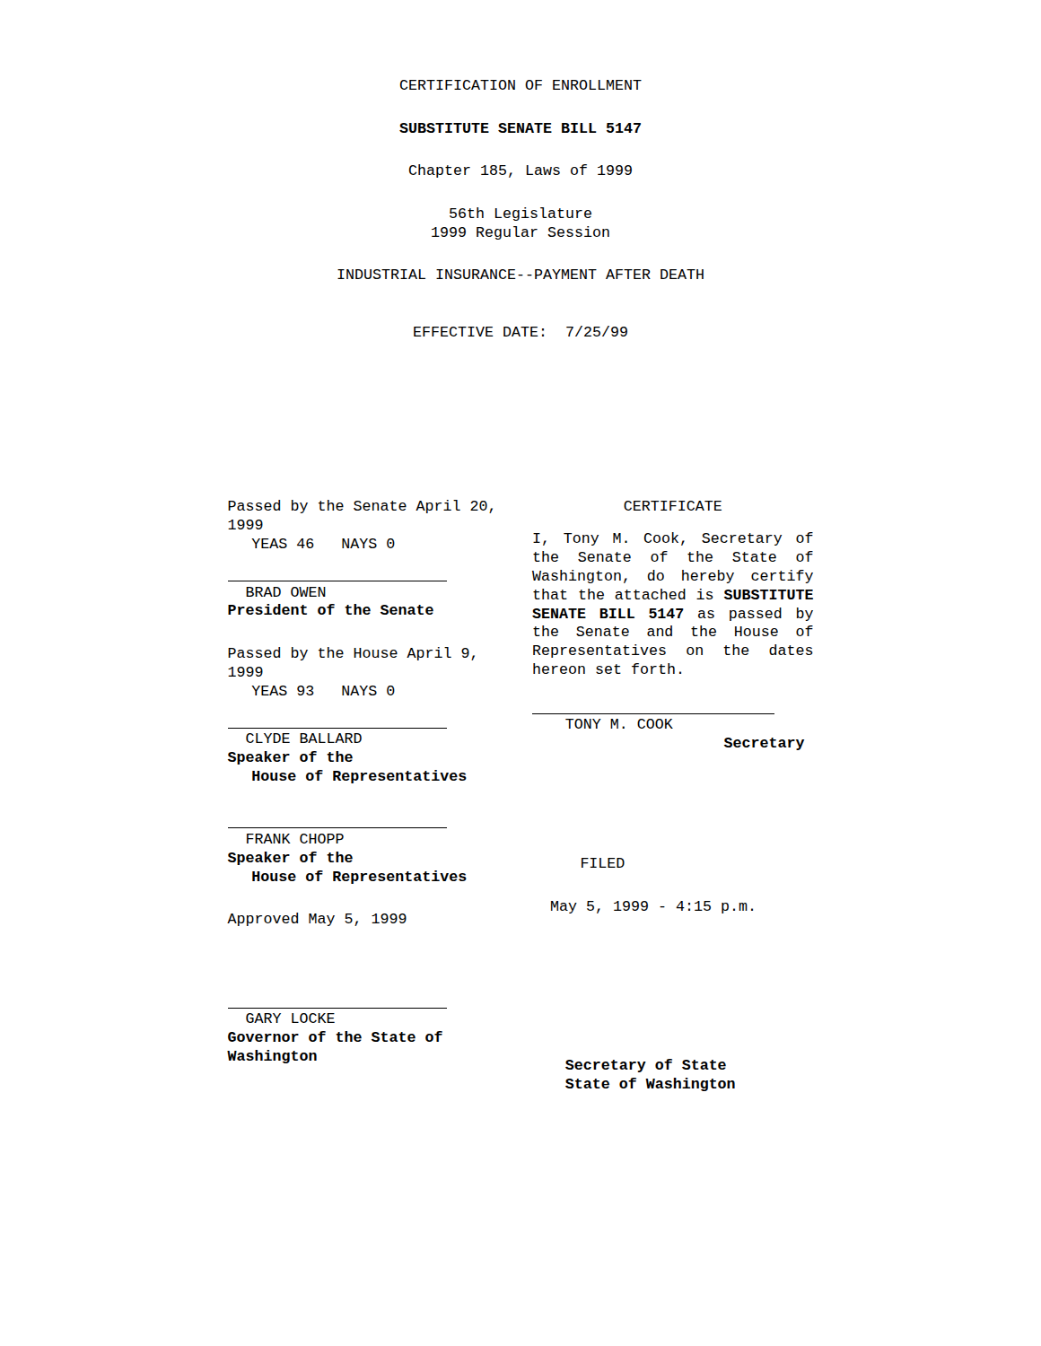CERTIFICATION OF ENROLLMENT
SUBSTITUTE SENATE BILL 5147
Chapter 185, Laws of 1999
56th Legislature
1999 Regular Session
INDUSTRIAL INSURANCE--PAYMENT AFTER DEATH
EFFECTIVE DATE: 7/25/99
| Passed by the Senate April 20, 1999 YEAS 46 NAYS 0 BRAD OWEN President of the Senate Passed by the House April 9, 1999 YEAS 93 NAYS 0 CLYDE BALLARD Speaker of the House of Representatives FRANK CHOPP Speaker of the House of Representatives Approved May 5, 1999 GARY LOCKE Governor of the State of Washington | | CERTIFICATE I, Tony M. Cook, Secretary of the Senate of the State of Washington, do hereby certify that the attached is SUBSTITUTE SENATE BILL 5147 as passed by the Senate and the House of Representatives on the dates hereon set forth. TONY M. COOK Secretary FILED May 5, 1999 - 4:15 p.m. Secretary of State State of Washington |